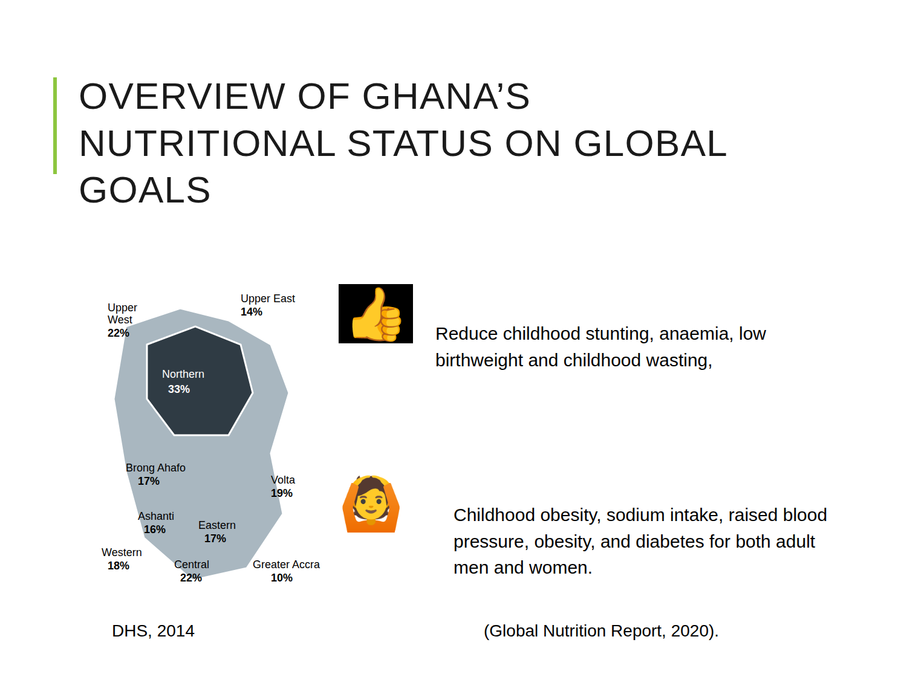Overview of Ghana’s Nutritional Status on Global Goals
👍
Reduce childhood stunting, anaemia, low birthweight and childhood wasting,
🙆
Childhood obesity, sodium intake, raised blood pressure, obesity, and diabetes for both adult men and women.
DHS, 2014
(Global Nutrition Report, 2020).